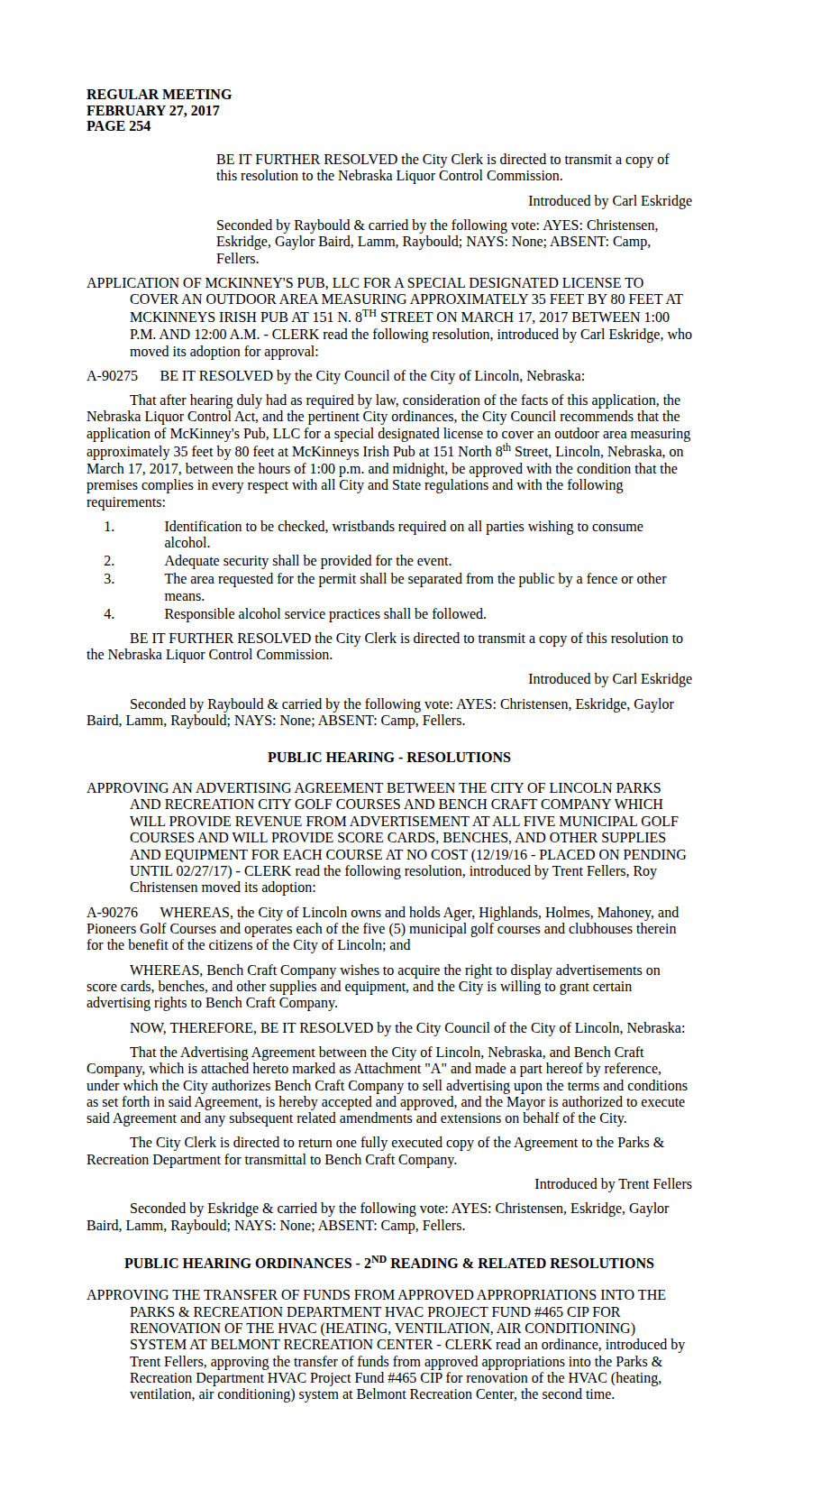REGULAR MEETING
FEBRUARY 27, 2017
PAGE 254
BE IT FURTHER RESOLVED the City Clerk is directed to transmit a copy of this resolution to the Nebraska Liquor Control Commission.
Introduced by Carl Eskridge
Seconded by Raybould & carried by the following vote: AYES: Christensen, Eskridge, Gaylor Baird, Lamm, Raybould; NAYS: None; ABSENT: Camp, Fellers.
APPLICATION OF MCKINNEY'S PUB, LLC FOR A SPECIAL DESIGNATED LICENSE TO COVER AN OUTDOOR AREA MEASURING APPROXIMATELY 35 FEET BY 80 FEET AT MCKINNEYS IRISH PUB AT 151 N. 8TH STREET ON MARCH 17, 2017 BETWEEN 1:00 P.M. AND 12:00 A.M. - CLERK read the following resolution, introduced by Carl Eskridge, who moved its adoption for approval:
A-90275 BE IT RESOLVED by the City Council of the City of Lincoln, Nebraska:
That after hearing duly had as required by law, consideration of the facts of this application, the Nebraska Liquor Control Act, and the pertinent City ordinances, the City Council recommends that the application of McKinney's Pub, LLC for a special designated license to cover an outdoor area measuring approximately 35 feet by 80 feet at McKinneys Irish Pub at 151 North 8th Street, Lincoln, Nebraska, on March 17, 2017, between the hours of 1:00 p.m. and midnight, be approved with the condition that the premises complies in every respect with all City and State regulations and with the following requirements:
1. Identification to be checked, wristbands required on all parties wishing to consume alcohol.
2. Adequate security shall be provided for the event.
3. The area requested for the permit shall be separated from the public by a fence or other means.
4. Responsible alcohol service practices shall be followed.
BE IT FURTHER RESOLVED the City Clerk is directed to transmit a copy of this resolution to the Nebraska Liquor Control Commission.
Introduced by Carl Eskridge
Seconded by Raybould & carried by the following vote: AYES: Christensen, Eskridge, Gaylor Baird, Lamm, Raybould; NAYS: None; ABSENT: Camp, Fellers.
PUBLIC HEARING - RESOLUTIONS
APPROVING AN ADVERTISING AGREEMENT BETWEEN THE CITY OF LINCOLN PARKS AND RECREATION CITY GOLF COURSES AND BENCH CRAFT COMPANY WHICH WILL PROVIDE REVENUE FROM ADVERTISEMENT AT ALL FIVE MUNICIPAL GOLF COURSES AND WILL PROVIDE SCORE CARDS, BENCHES, AND OTHER SUPPLIES AND EQUIPMENT FOR EACH COURSE AT NO COST (12/19/16 - PLACED ON PENDING UNTIL 02/27/17) - CLERK read the following resolution, introduced by Trent Fellers, Roy Christensen moved its adoption:
A-90276 WHEREAS, the City of Lincoln owns and holds Ager, Highlands, Holmes, Mahoney, and Pioneers Golf Courses and operates each of the five (5) municipal golf courses and clubhouses therein for the benefit of the citizens of the City of Lincoln; and
WHEREAS, Bench Craft Company wishes to acquire the right to display advertisements on score cards, benches, and other supplies and equipment, and the City is willing to grant certain advertising rights to Bench Craft Company.
NOW, THEREFORE, BE IT RESOLVED by the City Council of the City of Lincoln, Nebraska:
That the Advertising Agreement between the City of Lincoln, Nebraska, and Bench Craft Company, which is attached hereto marked as Attachment "A" and made a part hereof by reference, under which the City authorizes Bench Craft Company to sell advertising upon the terms and conditions as set forth in said Agreement, is hereby accepted and approved, and the Mayor is authorized to execute said Agreement and any subsequent related amendments and extensions on behalf of the City.
The City Clerk is directed to return one fully executed copy of the Agreement to the Parks & Recreation Department for transmittal to Bench Craft Company.
Introduced by Trent Fellers
Seconded by Eskridge & carried by the following vote: AYES: Christensen, Eskridge, Gaylor Baird, Lamm, Raybould; NAYS: None; ABSENT: Camp, Fellers.
PUBLIC HEARING ORDINANCES - 2ND READING & RELATED RESOLUTIONS
APPROVING THE TRANSFER OF FUNDS FROM APPROVED APPROPRIATIONS INTO THE PARKS & RECREATION DEPARTMENT HVAC PROJECT FUND #465 CIP FOR RENOVATION OF THE HVAC (HEATING, VENTILATION, AIR CONDITIONING) SYSTEM AT BELMONT RECREATION CENTER - CLERK read an ordinance, introduced by Trent Fellers, approving the transfer of funds from approved appropriations into the Parks & Recreation Department HVAC Project Fund #465 CIP for renovation of the HVAC (heating, ventilation, air conditioning) system at Belmont Recreation Center, the second time.